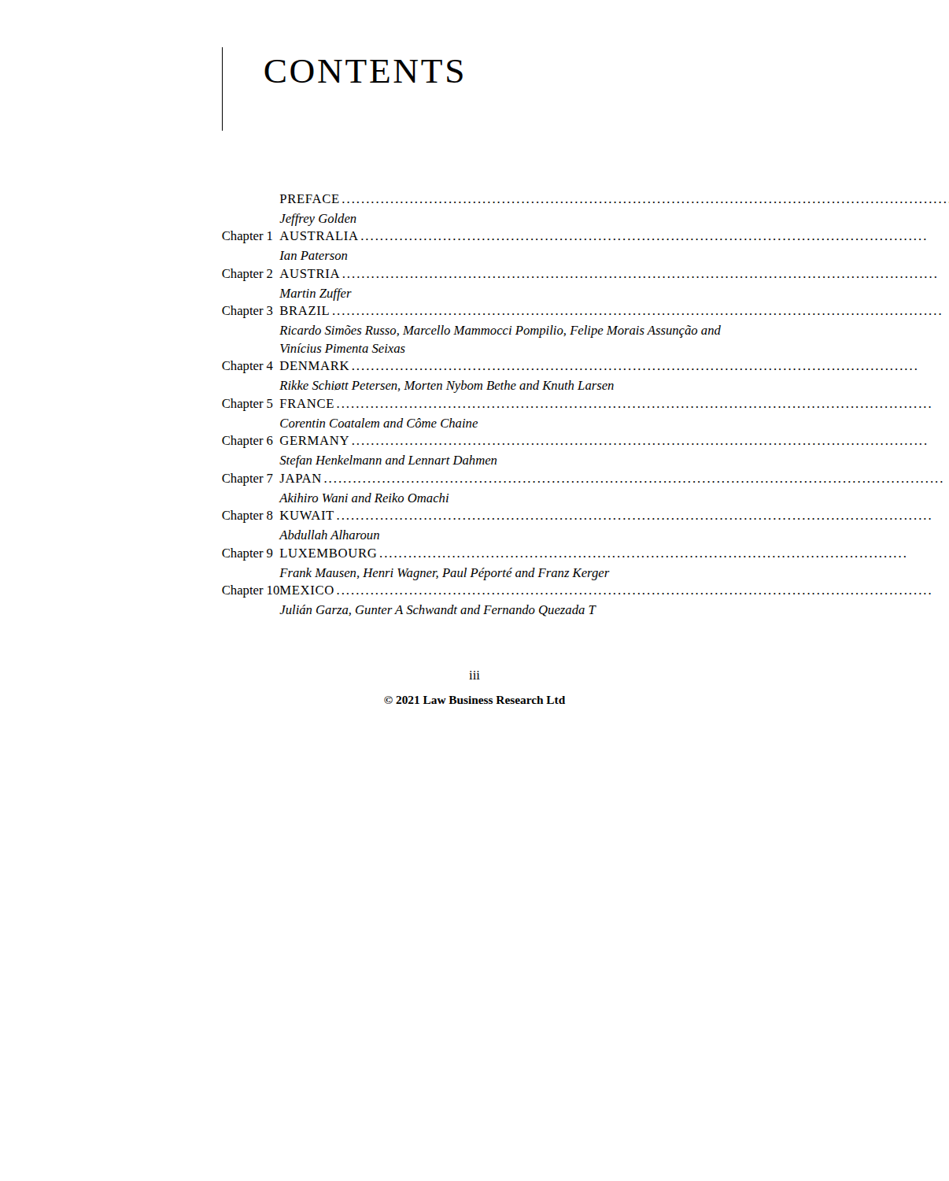CONTENTS
| | PREFACE .................................................................................................................................. v Jeffrey Golden |
| Chapter 1 | AUSTRALIA ..................................................................................................................... 1 Ian Paterson |
| Chapter 2 | AUSTRIA ........................................................................................................................... 36 Martin Zuffer |
| Chapter 3 | BRAZIL .............................................................................................................................. 48 Ricardo Simões Russo, Marcello Mammocci Pompilio, Felipe Morais Assunção and Vinícius Pimenta Seixas |
| Chapter 4 | DENMARK ..................................................................................................................... 55 Rikke Schiøtt Petersen, Morten Nybom Bethe and Knuth Larsen |
| Chapter 5 | FRANCE ........................................................................................................................... 67 Corentin Coatalem and Côme Chaine |
| Chapter 6 | GERMANY ....................................................................................................................... 89 Stefan Henkelmann and Lennart Dahmen |
| Chapter 7 | JAPAN ................................................................................................................................ 100 Akihiro Wani and Reiko Omachi |
| Chapter 8 | KUWAIT ........................................................................................................................... 120 Abdullah Alharoun |
| Chapter 9 | LUXEMBOURG ............................................................................................................. 132 Frank Mausen, Henri Wagner, Paul Péporté and Franz Kerger |
| Chapter 10 | MEXICO ........................................................................................................................... 160 Julián Garza, Gunter A Schwandt and Fernando Quezada T |
iii
© 2021 Law Business Research Ltd